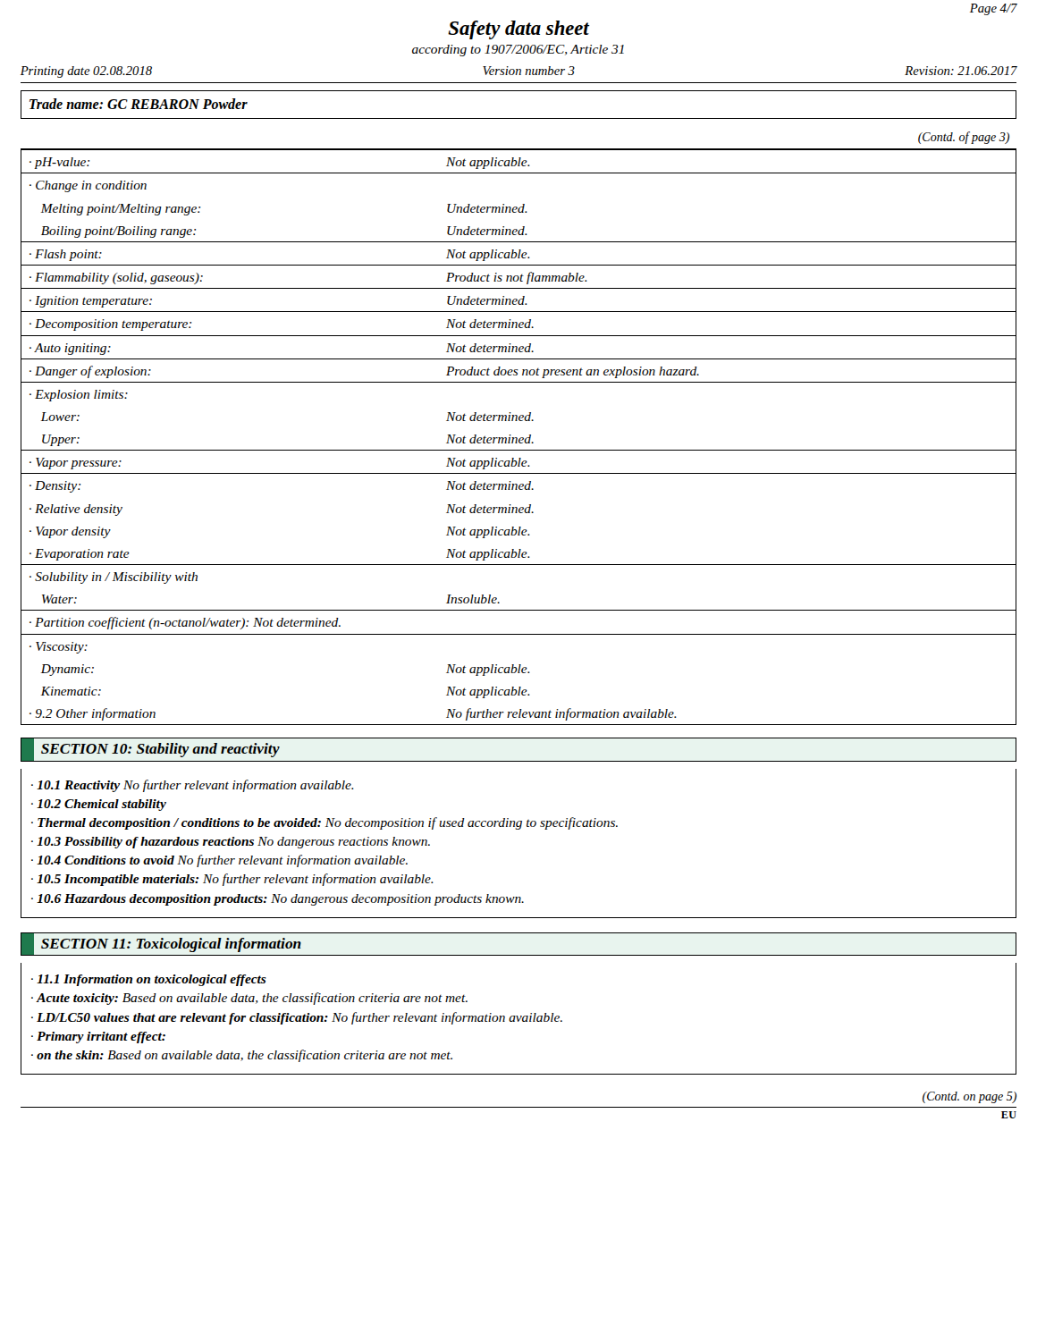Page 4/7
Safety data sheet
according to 1907/2006/EC, Article 31
Printing date 02.08.2018 Version number 3 Revision: 21.06.2017
Trade name: GC REBARON Powder
(Contd. of page 3)
| · pH-value: | Not applicable. |
| · Change in condition |
| Melting point/Melting range: | Undetermined. |
| Boiling point/Boiling range: | Undetermined. |
| · Flash point: | Not applicable. |
| · Flammability (solid, gaseous): | Product is not flammable. |
| · Ignition temperature: | Undetermined. |
| · Decomposition temperature: | Not determined. |
| · Auto igniting: | Not determined. |
| · Danger of explosion: | Product does not present an explosion hazard. |
| · Explosion limits: |
| Lower: | Not determined. |
| Upper: | Not determined. |
| · Vapor pressure: | Not applicable. |
| · Density: | Not determined. |
| · Relative density | Not determined. |
| · Vapor density | Not applicable. |
| · Evaporation rate | Not applicable. |
| · Solubility in / Miscibility with |
| Water: | Insoluble. |
| · Partition coefficient (n-octanol/water): Not determined. |
| · Viscosity: |
| Dynamic: | Not applicable. |
| Kinematic: | Not applicable. |
| · 9.2 Other information | No further relevant information available. |
SECTION 10: Stability and reactivity
· 10.1 Reactivity No further relevant information available.
· 10.2 Chemical stability
· Thermal decomposition / conditions to be avoided: No decomposition if used according to specifications.
· 10.3 Possibility of hazardous reactions No dangerous reactions known.
· 10.4 Conditions to avoid No further relevant information available.
· 10.5 Incompatible materials: No further relevant information available.
· 10.6 Hazardous decomposition products: No dangerous decomposition products known.
SECTION 11: Toxicological information
· 11.1 Information on toxicological effects
· Acute toxicity: Based on available data, the classification criteria are not met.
· LD/LC50 values that are relevant for classification: No further relevant information available.
· Primary irritant effect:
· on the skin: Based on available data, the classification criteria are not met.
(Contd. on page 5)
EU